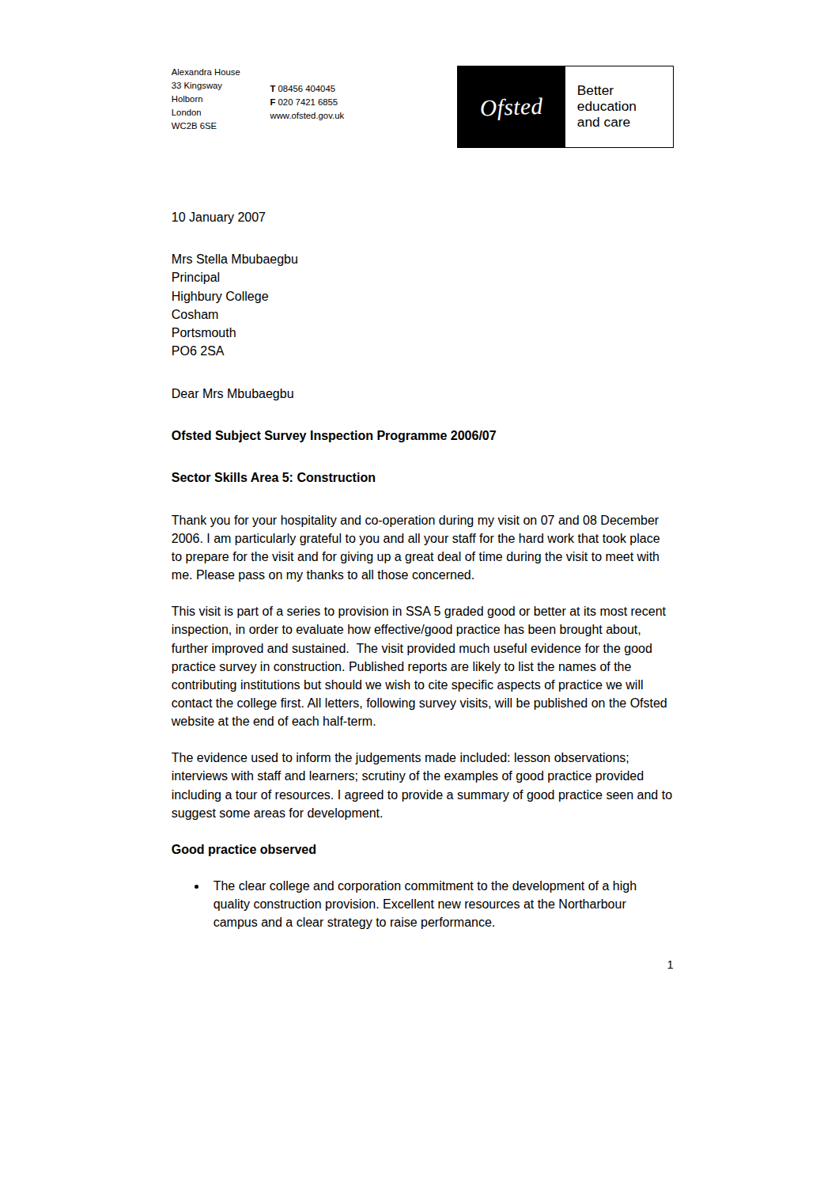Alexandra House 33 Kingsway Holborn London WC2B 6SE
T 08456 404045
F 020 7421 6855
www.ofsted.gov.uk
Ofsted
Better
education
and care
10 January 2007
Mrs Stella Mbubaegbu
Principal
Highbury College
Cosham
Portsmouth
PO6 2SA
Dear Mrs Mbubaegbu
Ofsted Subject Survey Inspection Programme 2006/07
Sector Skills Area 5: Construction
Thank you for your hospitality and co-operation during my visit on 07 and 08 December 2006. I am particularly grateful to you and all your staff for the hard work that took place to prepare for the visit and for giving up a great deal of time during the visit to meet with me. Please pass on my thanks to all those concerned.
This visit is part of a series to provision in SSA 5 graded good or better at its most recent inspection, in order to evaluate how effective/good practice has been brought about, further improved and sustained. The visit provided much useful evidence for the good practice survey in construction. Published reports are likely to list the names of the contributing institutions but should we wish to cite specific aspects of practice we will contact the college first. All letters, following survey visits, will be published on the Ofsted website at the end of each half-term.
The evidence used to inform the judgements made included: lesson observations; interviews with staff and learners; scrutiny of the examples of good practice provided including a tour of resources. I agreed to provide a summary of good practice seen and to suggest some areas for development.
Good practice observed
The clear college and corporation commitment to the development of a high quality construction provision. Excellent new resources at the Northarbour campus and a clear strategy to raise performance.
1